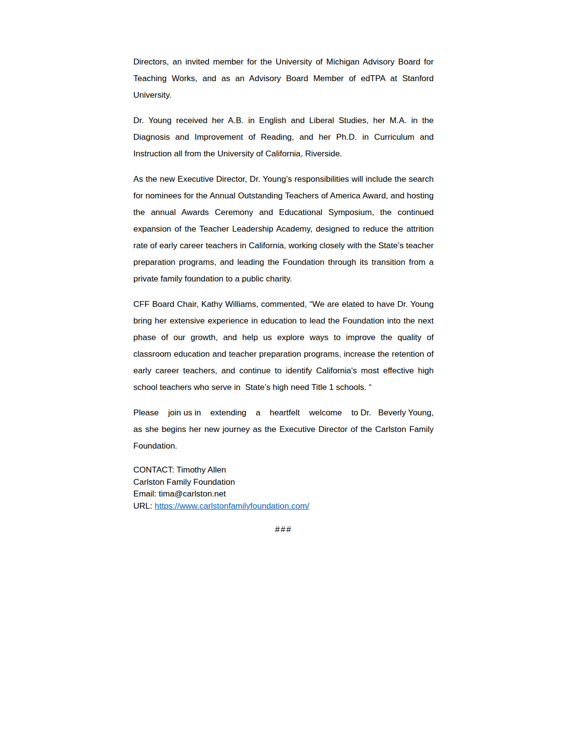Directors, an invited member for the University of Michigan Advisory Board for Teaching Works, and as an Advisory Board Member of edTPA at Stanford University.
Dr. Young received her A.B. in English and Liberal Studies, her M.A. in the Diagnosis and Improvement of Reading, and her Ph.D. in Curriculum and Instruction all from the University of California, Riverside.
As the new Executive Director, Dr. Young’s responsibilities will include the search for nominees for the Annual Outstanding Teachers of America Award, and hosting the annual Awards Ceremony and Educational Symposium, the continued expansion of the Teacher Leadership Academy, designed to reduce the attrition rate of early career teachers in California, working closely with the State’s teacher preparation programs, and leading the Foundation through its transition from a private family foundation to a public charity.
CFF Board Chair, Kathy Williams, commented, “We are elated to have Dr. Young bring her extensive experience in education to lead the Foundation into the next phase of our growth, and help us explore ways to improve the quality of classroom education and teacher preparation programs, increase the retention of early career teachers, and continue to identify California's most effective high school teachers who serve in State’s high need Title 1 schools. “
Please join us in extending a heartfelt welcome to Dr. Beverly Young, as she begins her new journey as the Executive Director of the Carlston Family Foundation.
CONTACT: Timothy Allen
Carlston Family Foundation
Email: tima@carlston.net
URL: https://www.carlstonfamilyfoundation.com/
###